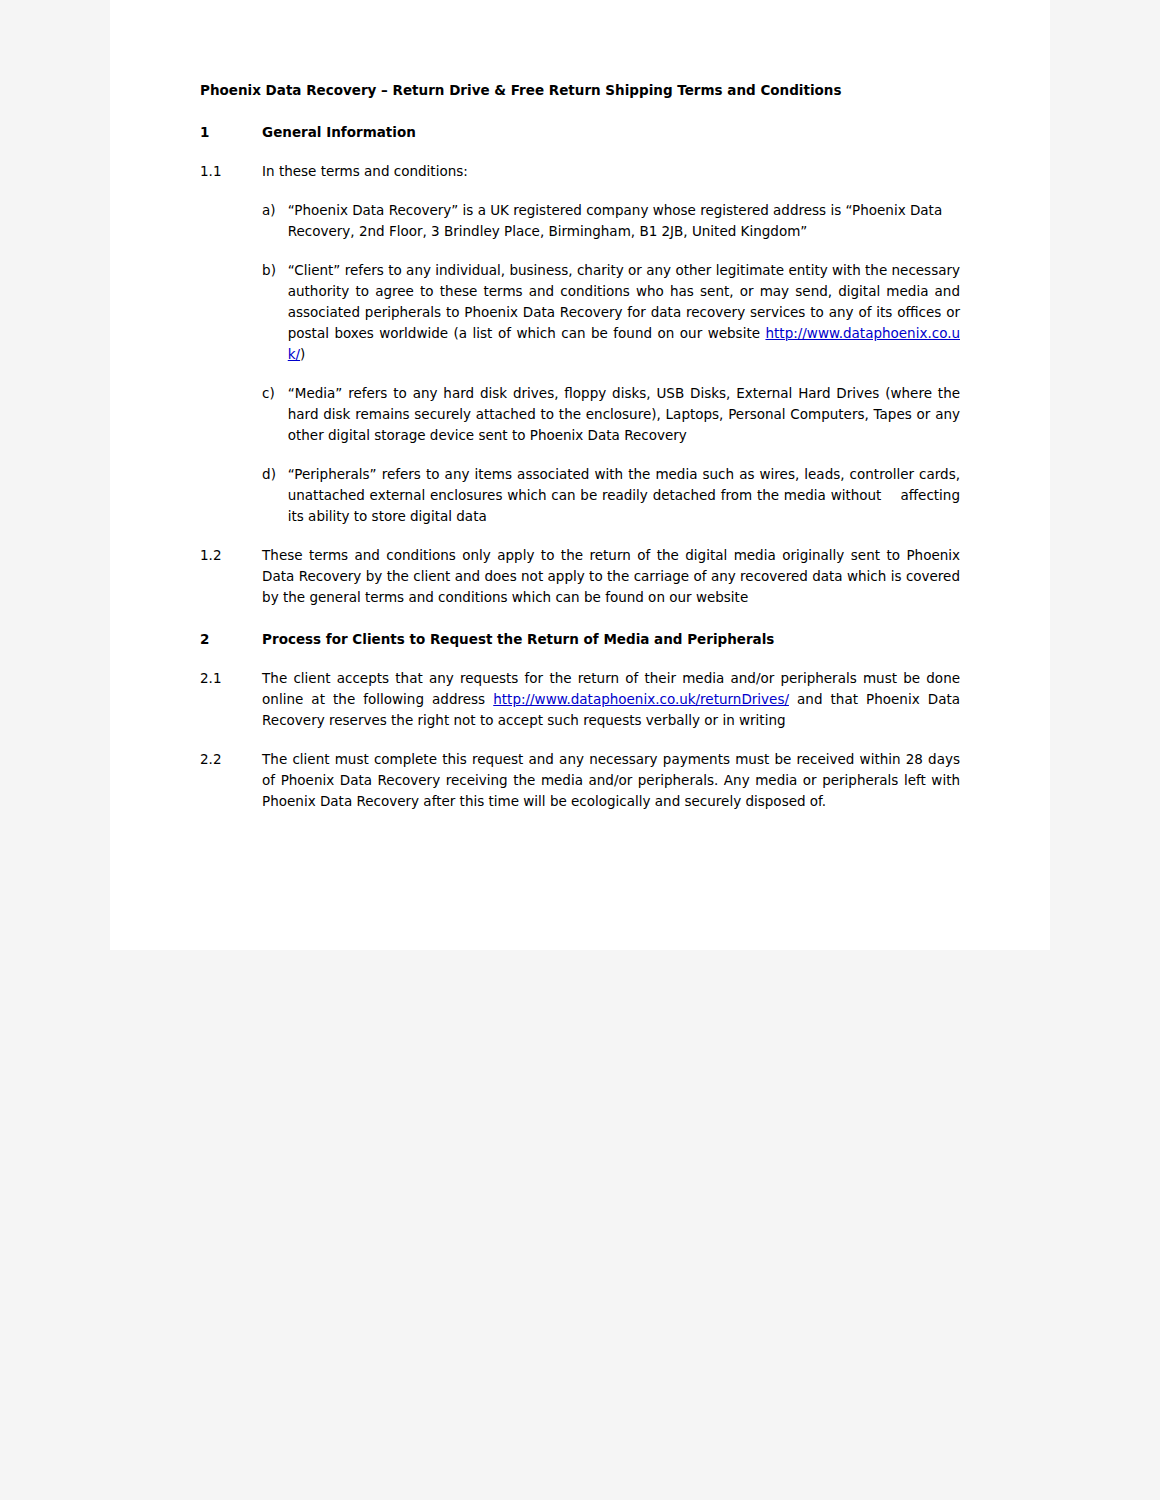Phoenix Data Recovery – Return Drive & Free Return Shipping Terms and Conditions
1 General Information
1.1 In these terms and conditions:
a) “Phoenix Data Recovery” is a UK registered company whose registered address is “Phoenix Data Recovery, 2nd Floor, 3 Brindley Place, Birmingham, B1 2JB, United Kingdom”
b) “Client” refers to any individual, business, charity or any other legitimate entity with the necessary authority to agree to these terms and conditions who has sent, or may send, digital media and associated peripherals to Phoenix Data Recovery for data recovery services to any of its offices or postal boxes worldwide (a list of which can be found on our website http://www.dataphoenix.co.uk/)
c) “Media” refers to any hard disk drives, floppy disks, USB Disks, External Hard Drives (where the hard disk remains securely attached to the enclosure), Laptops, Personal Computers, Tapes or any other digital storage device sent to Phoenix Data Recovery
d) “Peripherals” refers to any items associated with the media such as wires, leads, controller cards, unattached external enclosures which can be readily detached from the media without affecting its ability to store digital data
1.2 These terms and conditions only apply to the return of the digital media originally sent to Phoenix Data Recovery by the client and does not apply to the carriage of any recovered data which is covered by the general terms and conditions which can be found on our website
2 Process for Clients to Request the Return of Media and Peripherals
2.1 The client accepts that any requests for the return of their media and/or peripherals must be done online at the following address http://www.dataphoenix.co.uk/returnDrives/ and that Phoenix Data Recovery reserves the right not to accept such requests verbally or in writing
2.2 The client must complete this request and any necessary payments must be received within 28 days of Phoenix Data Recovery receiving the media and/or peripherals. Any media or peripherals left with Phoenix Data Recovery after this time will be ecologically and securely disposed of.